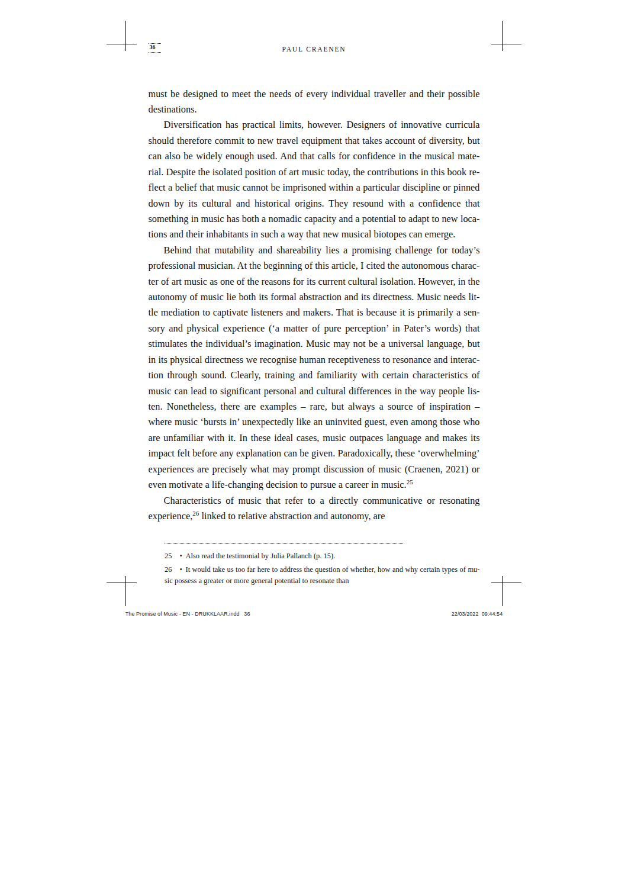36
Paul Craenen
must be designed to meet the needs of every individual traveller and their possible destinations.
Diversification has practical limits, however. Designers of innovative curricula should therefore commit to new travel equipment that takes account of diversity, but can also be widely enough used. And that calls for confidence in the musical material. Despite the isolated position of art music today, the contributions in this book reflect a belief that music cannot be imprisoned within a particular discipline or pinned down by its cultural and historical origins. They resound with a confidence that something in music has both a nomadic capacity and a potential to adapt to new locations and their inhabitants in such a way that new musical biotopes can emerge.
Behind that mutability and shareability lies a promising challenge for today’s professional musician. At the beginning of this article, I cited the autonomous character of art music as one of the reasons for its current cultural isolation. However, in the autonomy of music lie both its formal abstraction and its directness. Music needs little mediation to captivate listeners and makers. That is because it is primarily a sensory and physical experience (‘a matter of pure perception’ in Pater’s words) that stimulates the individual’s imagination. Music may not be a universal language, but in its physical directness we recognise human receptiveness to resonance and interaction through sound. Clearly, training and familiarity with certain characteristics of music can lead to significant personal and cultural differences in the way people listen. Nonetheless, there are examples – rare, but always a source of inspiration – where music ‘bursts in’ unexpectedly like an uninvited guest, even among those who are unfamiliar with it. In these ideal cases, music outpaces language and makes its impact felt before any explanation can be given. Paradoxically, these ‘overwhelming’ experiences are precisely what may prompt discussion of music (Craenen, 2021) or even motivate a life-changing decision to pursue a career in music.25
Characteristics of music that refer to a directly communicative or resonating experience,26 linked to relative abstraction and autonomy, are
25•Also read the testimonial by Julia Pallanch (p. 15).
26•It would take us too far here to address the question of whether, how and why certain types of music possess a greater or more general potential to resonate than
The Promise of Music - EN - DRUKKLAAR.indd 36 22/03/2022 09:44:54